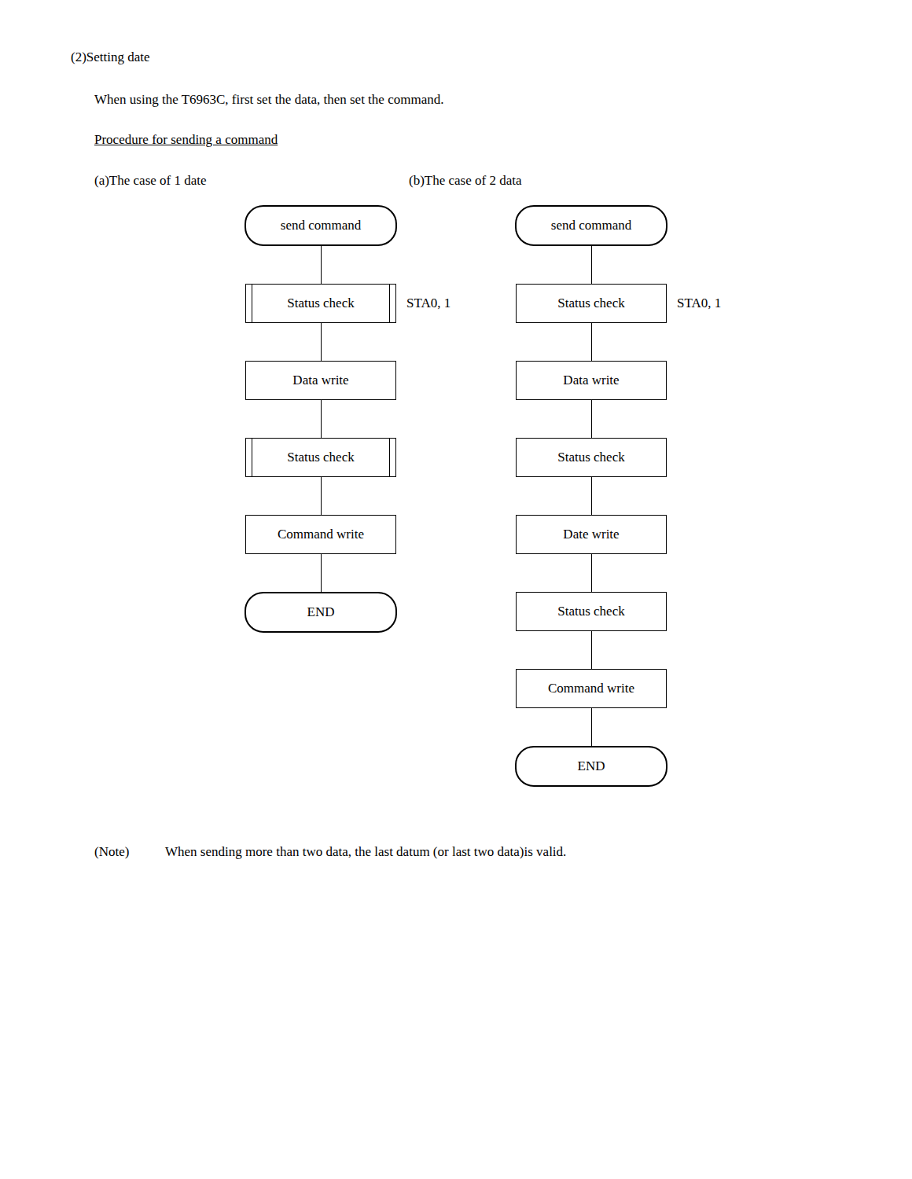(2)Setting date
When using the T6963C, first set the data, then set the command.
Procedure for sending a command
(a)The case of 1 date (b)The case of 2 data
send command
Status check
STA0, 1
Data write
Status check
Command write
END
send command
Status check
STA0, 1
Data write
Status check
Date write
Status check
Command write
END
(Note) When sending more than two data, the last datum (or last two data)is valid.